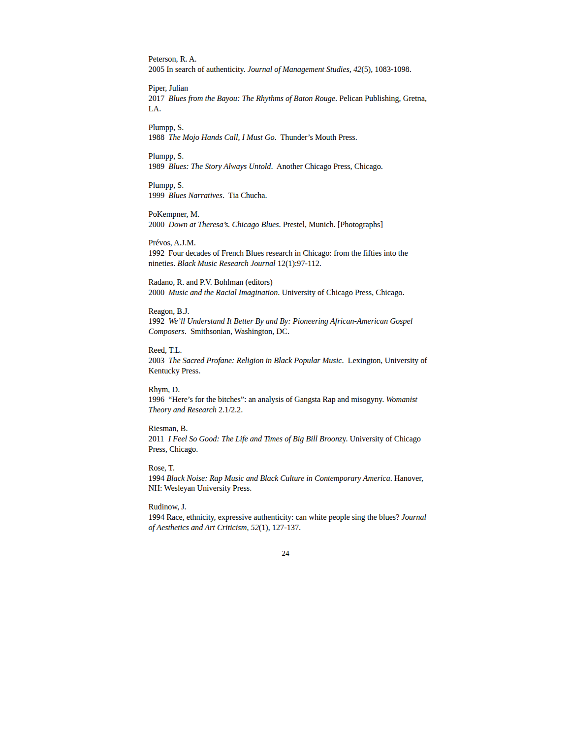Peterson, R. A. 2005 In search of authenticity. Journal of Management Studies, 42(5), 1083-1098.
Piper, Julian 2017 Blues from the Bayou: The Rhythms of Baton Rouge. Pelican Publishing, Gretna, LA.
Plumpp, S. 1988 The Mojo Hands Call, I Must Go. Thunder’s Mouth Press.
Plumpp, S. 1989 Blues: The Story Always Untold. Another Chicago Press, Chicago.
Plumpp, S. 1999 Blues Narratives. Tia Chucha.
PoKempner, M. 2000 Down at Theresa’s. Chicago Blues. Prestel, Munich. [Photographs]
Prévos, A.J.M. 1992 Four decades of French Blues research in Chicago: from the fifties into the nineties. Black Music Research Journal 12(1):97-112.
Radano, R. and P.V. Bohlman (editors) 2000 Music and the Racial Imagination. University of Chicago Press, Chicago.
Reagon, B.J. 1992 We’ll Understand It Better By and By: Pioneering African-American Gospel Composers. Smithsonian, Washington, DC.
Reed, T.L. 2003 The Sacred Profane: Religion in Black Popular Music. Lexington, University of Kentucky Press.
Rhym, D. 1996 “Here’s for the bitches”: an analysis of Gangsta Rap and misogyny. Womanist Theory and Research 2.1/2.2.
Riesman, B. 2011 I Feel So Good: The Life and Times of Big Bill Broonzy. University of Chicago Press, Chicago.
Rose, T. 1994 Black Noise: Rap Music and Black Culture in Contemporary America. Hanover, NH: Wesleyan University Press.
Rudinow, J. 1994 Race, ethnicity, expressive authenticity: can white people sing the blues? Journal of Aesthetics and Art Criticism, 52(1), 127-137.
24